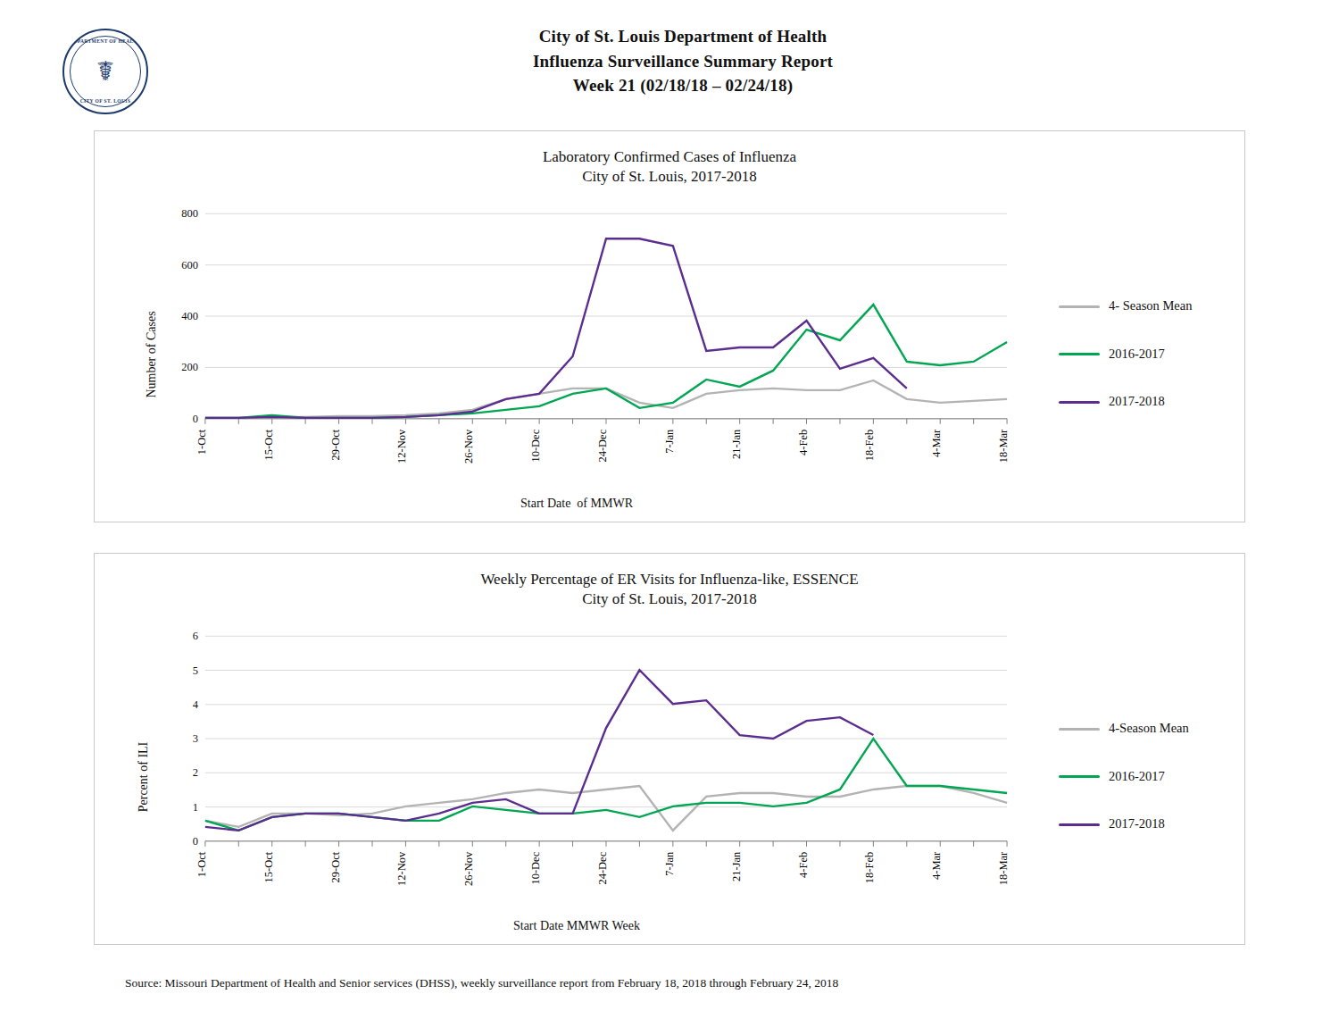Department of Health
☤
City of St. Louis
City of St. Louis Department of Health
Influenza Surveillance Summary Report
Week 21 (02/18/18 – 02/24/18)
Laboratory Confirmed Cases of Influenza
City of St. Louis, 2017-2018
Number of Cases
0 200 400 600 800 1-Oct 15-Oct 29-Oct 12-Nov 26-Nov 10-Dec 24-Dec 7-Jan 21-Jan 4-Feb 18-Feb 4-Mar 18-Mar
Start Date of MMWR
4- Season Mean
2016-2017
2017-2018
Weekly Percentage of ER Visits for Influenza-like, ESSENCE
City of St. Louis, 2017-2018
Percent of ILI
0 1 2 3 4 5 6 1-Oct 15-Oct 29-Oct 12-Nov 26-Nov 10-Dec 24-Dec 7-Jan 21-Jan 4-Feb 18-Feb 4-Mar 18-Mar
Start Date MMWR Week
4-Season Mean
2016-2017
2017-2018
Source: Missouri Department of Health and Senior services (DHSS), weekly surveillance report from February 18, 2018 through February 24, 2018